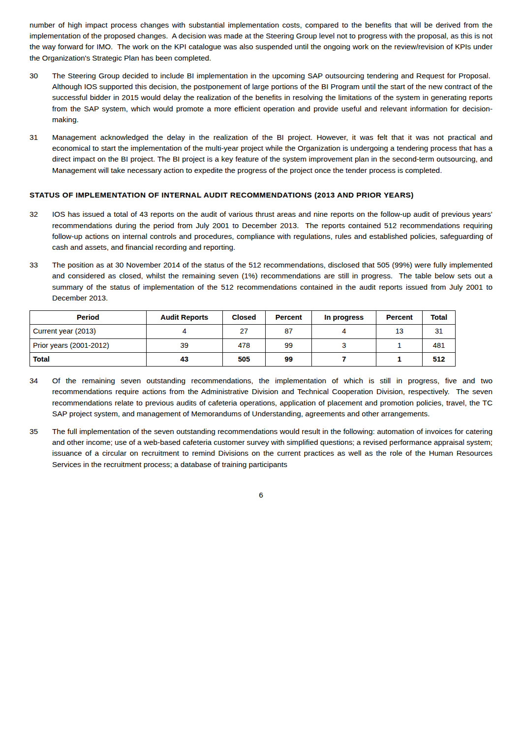number of high impact process changes with substantial implementation costs, compared to the benefits that will be derived from the implementation of the proposed changes. A decision was made at the Steering Group level not to progress with the proposal, as this is not the way forward for IMO. The work on the KPI catalogue was also suspended until the ongoing work on the review/revision of KPIs under the Organization's Strategic Plan has been completed.
30
The Steering Group decided to include BI implementation in the upcoming SAP outsourcing tendering and Request for Proposal. Although IOS supported this decision, the postponement of large portions of the BI Program until the start of the new contract of the successful bidder in 2015 would delay the realization of the benefits in resolving the limitations of the system in generating reports from the SAP system, which would promote a more efficient operation and provide useful and relevant information for decision-making.
31
Management acknowledged the delay in the realization of the BI project. However, it was felt that it was not practical and economical to start the implementation of the multi-year project while the Organization is undergoing a tendering process that has a direct impact on the BI project. The BI project is a key feature of the system improvement plan in the second-term outsourcing, and Management will take necessary action to expedite the progress of the project once the tender process is completed.
STATUS OF IMPLEMENTATION OF INTERNAL AUDIT RECOMMENDATIONS (2013 AND PRIOR YEARS)
32
IOS has issued a total of 43 reports on the audit of various thrust areas and nine reports on the follow-up audit of previous years’ recommendations during the period from July 2001 to December 2013. The reports contained 512 recommendations requiring follow-up actions on internal controls and procedures, compliance with regulations, rules and established policies, safeguarding of cash and assets, and financial recording and reporting.
33
The position as at 30 November 2014 of the status of the 512 recommendations, disclosed that 505 (99%) were fully implemented and considered as closed, whilst the remaining seven (1%) recommendations are still in progress. The table below sets out a summary of the status of implementation of the 512 recommendations contained in the audit reports issued from July 2001 to December 2013.
| Period | Audit Reports | Closed | Percent | In progress | Percent | Total |
| --- | --- | --- | --- | --- | --- | --- |
| Current year (2013) | 4 | 27 | 87 | 4 | 13 | 31 |
| Prior years (2001-2012) | 39 | 478 | 99 | 3 | 1 | 481 |
| Total | 43 | 505 | 99 | 7 | 1 | 512 |
34
Of the remaining seven outstanding recommendations, the implementation of which is still in progress, five and two recommendations require actions from the Administrative Division and Technical Cooperation Division, respectively. The seven recommendations relate to previous audits of cafeteria operations, application of placement and promotion policies, travel, the TC SAP project system, and management of Memorandums of Understanding, agreements and other arrangements.
35
The full implementation of the seven outstanding recommendations would result in the following: automation of invoices for catering and other income; use of a web-based cafeteria customer survey with simplified questions; a revised performance appraisal system; issuance of a circular on recruitment to remind Divisions on the current practices as well as the role of the Human Resources Services in the recruitment process; a database of training participants
6